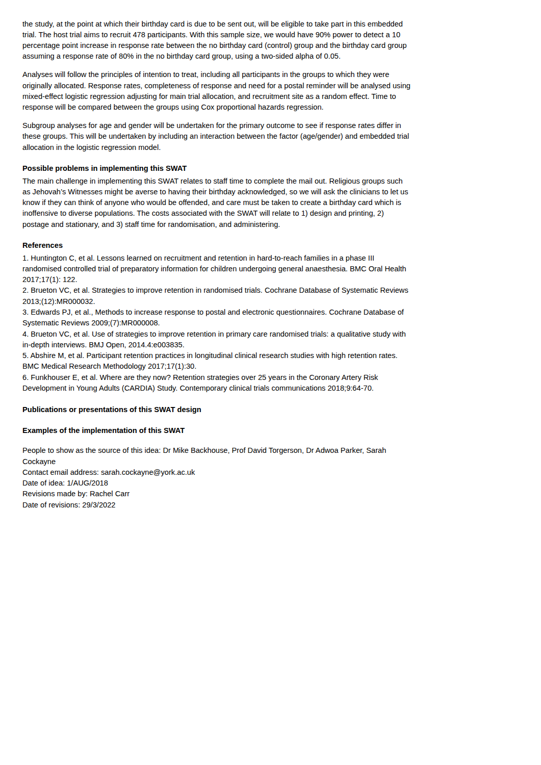the study, at the point at which their birthday card is due to be sent out, will be eligible to take part in this embedded trial. The host trial aims to recruit 478 participants. With this sample size, we would have 90% power to detect a 10 percentage point increase in response rate between the no birthday card (control) group and the birthday card group assuming a response rate of 80% in the no birthday card group, using a two-sided alpha of 0.05.
Analyses will follow the principles of intention to treat, including all participants in the groups to which they were originally allocated. Response rates, completeness of response and need for a postal reminder will be analysed using mixed-effect logistic regression adjusting for main trial allocation, and recruitment site as a random effect. Time to response will be compared between the groups using Cox proportional hazards regression.
Subgroup analyses for age and gender will be undertaken for the primary outcome to see if response rates differ in these groups. This will be undertaken by including an interaction between the factor (age/gender) and embedded trial allocation in the logistic regression model.
Possible problems in implementing this SWAT
The main challenge in implementing this SWAT relates to staff time to complete the mail out. Religious groups such as Jehovah’s Witnesses might be averse to having their birthday acknowledged, so we will ask the clinicians to let us know if they can think of anyone who would be offended, and care must be taken to create a birthday card which is inoffensive to diverse populations. The costs associated with the SWAT will relate to 1) design and printing, 2) postage and stationary, and 3) staff time for randomisation, and administering.
References
1. Huntington C, et al. Lessons learned on recruitment and retention in hard-to-reach families in a phase III randomised controlled trial of preparatory information for children undergoing general anaesthesia. BMC Oral Health 2017;17(1): 122.
2. Brueton VC, et al. Strategies to improve retention in randomised trials. Cochrane Database of Systematic Reviews 2013;(12):MR000032.
3. Edwards PJ, et al., Methods to increase response to postal and electronic questionnaires. Cochrane Database of Systematic Reviews 2009;(7):MR000008.
4. Brueton VC, et al. Use of strategies to improve retention in primary care randomised trials: a qualitative study with in-depth interviews. BMJ Open, 2014.4:e003835.
5. Abshire M, et al. Participant retention practices in longitudinal clinical research studies with high retention rates. BMC Medical Research Methodology 2017;17(1):30.
6. Funkhouser E, et al. Where are they now? Retention strategies over 25 years in the Coronary Artery Risk Development in Young Adults (CARDIA) Study. Contemporary clinical trials communications 2018;9:64-70.
Publications or presentations of this SWAT design
Examples of the implementation of this SWAT
People to show as the source of this idea: Dr Mike Backhouse, Prof David Torgerson, Dr Adwoa Parker, Sarah Cockayne
Contact email address: sarah.cockayne@york.ac.uk
Date of idea: 1/AUG/2018
Revisions made by: Rachel Carr
Date of revisions: 29/3/2022